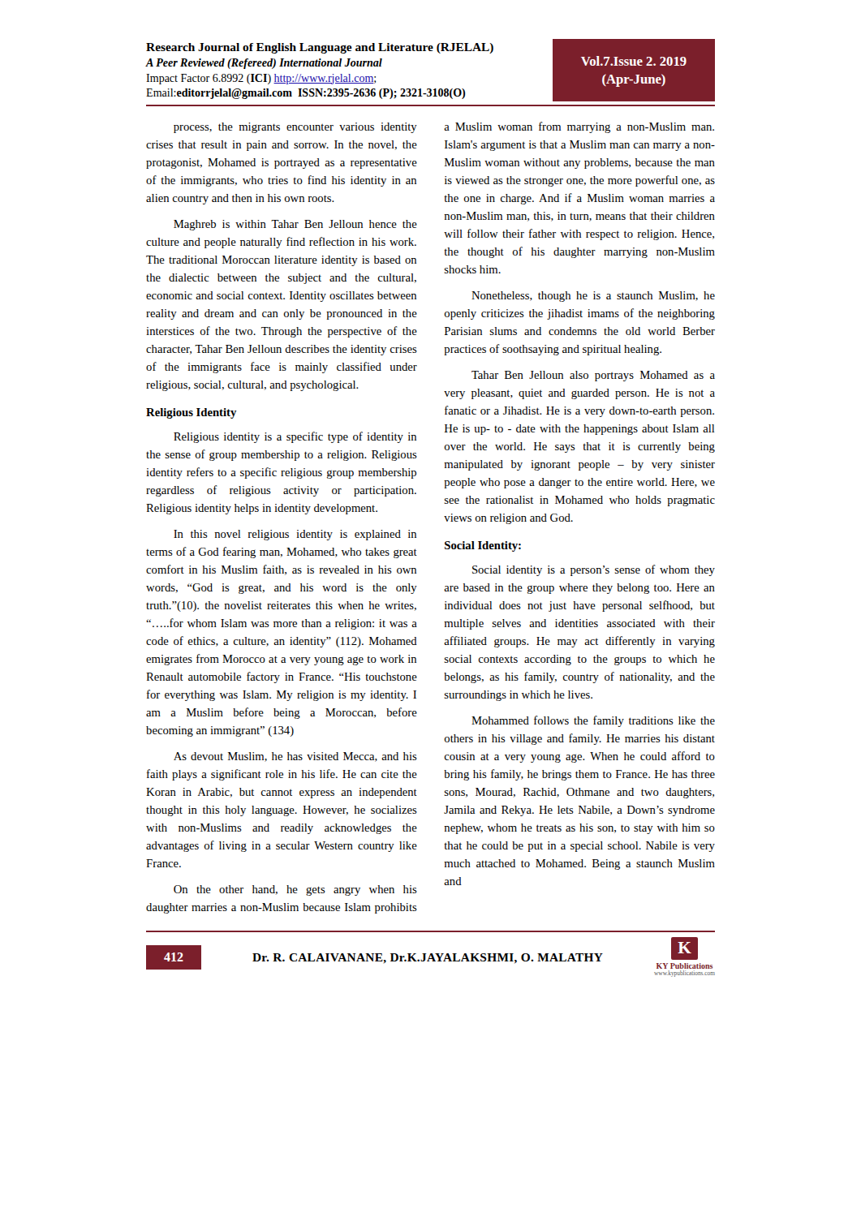Research Journal of English Language and Literature (RJELAL)
A Peer Reviewed (Refereed) International Journal
Impact Factor 6.8992 (ICI) http://www.rjelal.com;
Email:editorrjelal@gmail.com ISSN:2395-2636 (P); 2321-3108(O)
Vol.7.Issue 2. 2019
(Apr-June)
process, the migrants encounter various identity crises that result in pain and sorrow. In the novel, the protagonist, Mohamed is portrayed as a representative of the immigrants, who tries to find his identity in an alien country and then in his own roots.
Maghreb is within Tahar Ben Jelloun hence the culture and people naturally find reflection in his work. The traditional Moroccan literature identity is based on the dialectic between the subject and the cultural, economic and social context. Identity oscillates between reality and dream and can only be pronounced in the interstices of the two. Through the perspective of the character, Tahar Ben Jelloun describes the identity crises of the immigrants face is mainly classified under religious, social, cultural, and psychological.
Religious Identity
Religious identity is a specific type of identity in the sense of group membership to a religion. Religious identity refers to a specific religious group membership regardless of religious activity or participation. Religious identity helps in identity development.
In this novel religious identity is explained in terms of a God fearing man, Mohamed, who takes great comfort in his Muslim faith, as is revealed in his own words, “God is great, and his word is the only truth.”(10). the novelist reiterates this when he writes, “…..for whom Islam was more than a religion: it was a code of ethics, a culture, an identity” (112). Mohamed emigrates from Morocco at a very young age to work in Renault automobile factory in France. “His touchstone for everything was Islam. My religion is my identity. I am a Muslim before being a Moroccan, before becoming an immigrant” (134)
As devout Muslim, he has visited Mecca, and his faith plays a significant role in his life. He can cite the Koran in Arabic, but cannot express an independent thought in this holy language. However, he socializes with non-Muslims and readily acknowledges the advantages of living in a secular Western country like France.
On the other hand, he gets angry when his daughter marries a non-Muslim because Islam prohibits a Muslim woman from marrying a non-Muslim man. Islam's argument is that a Muslim man can marry a non-Muslim woman without any problems, because the man is viewed as the stronger one, the more powerful one, as the one in charge. And if a Muslim woman marries a non-Muslim man, this, in turn, means that their children will follow their father with respect to religion. Hence, the thought of his daughter marrying non-Muslim shocks him.
Nonetheless, though he is a staunch Muslim, he openly criticizes the jihadist imams of the neighboring Parisian slums and condemns the old world Berber practices of soothsaying and spiritual healing.
Tahar Ben Jelloun also portrays Mohamed as a very pleasant, quiet and guarded person. He is not a fanatic or a Jihadist. He is a very down-to-earth person. He is up- to - date with the happenings about Islam all over the world. He says that it is currently being manipulated by ignorant people – by very sinister people who pose a danger to the entire world. Here, we see the rationalist in Mohamed who holds pragmatic views on religion and God.
Social Identity:
Social identity is a person’s sense of whom they are based in the group where they belong too. Here an individual does not just have personal selfhood, but multiple selves and identities associated with their affiliated groups. He may act differently in varying social contexts according to the groups to which he belongs, as his family, country of nationality, and the surroundings in which he lives.
Mohammed follows the family traditions like the others in his village and family. He marries his distant cousin at a very young age. When he could afford to bring his family, he brings them to France. He has three sons, Mourad, Rachid, Othmane and two daughters, Jamila and Rekya. He lets Nabile, a Down’s syndrome nephew, whom he treats as his son, to stay with him so that he could be put in a special school. Nabile is very much attached to Mohamed. Being a staunch Muslim and
412
Dr. R. CALAIVANANE, Dr.K.JAYALAKSHMI, O. MALATHY
K
KY Publications
www.kypublications.com